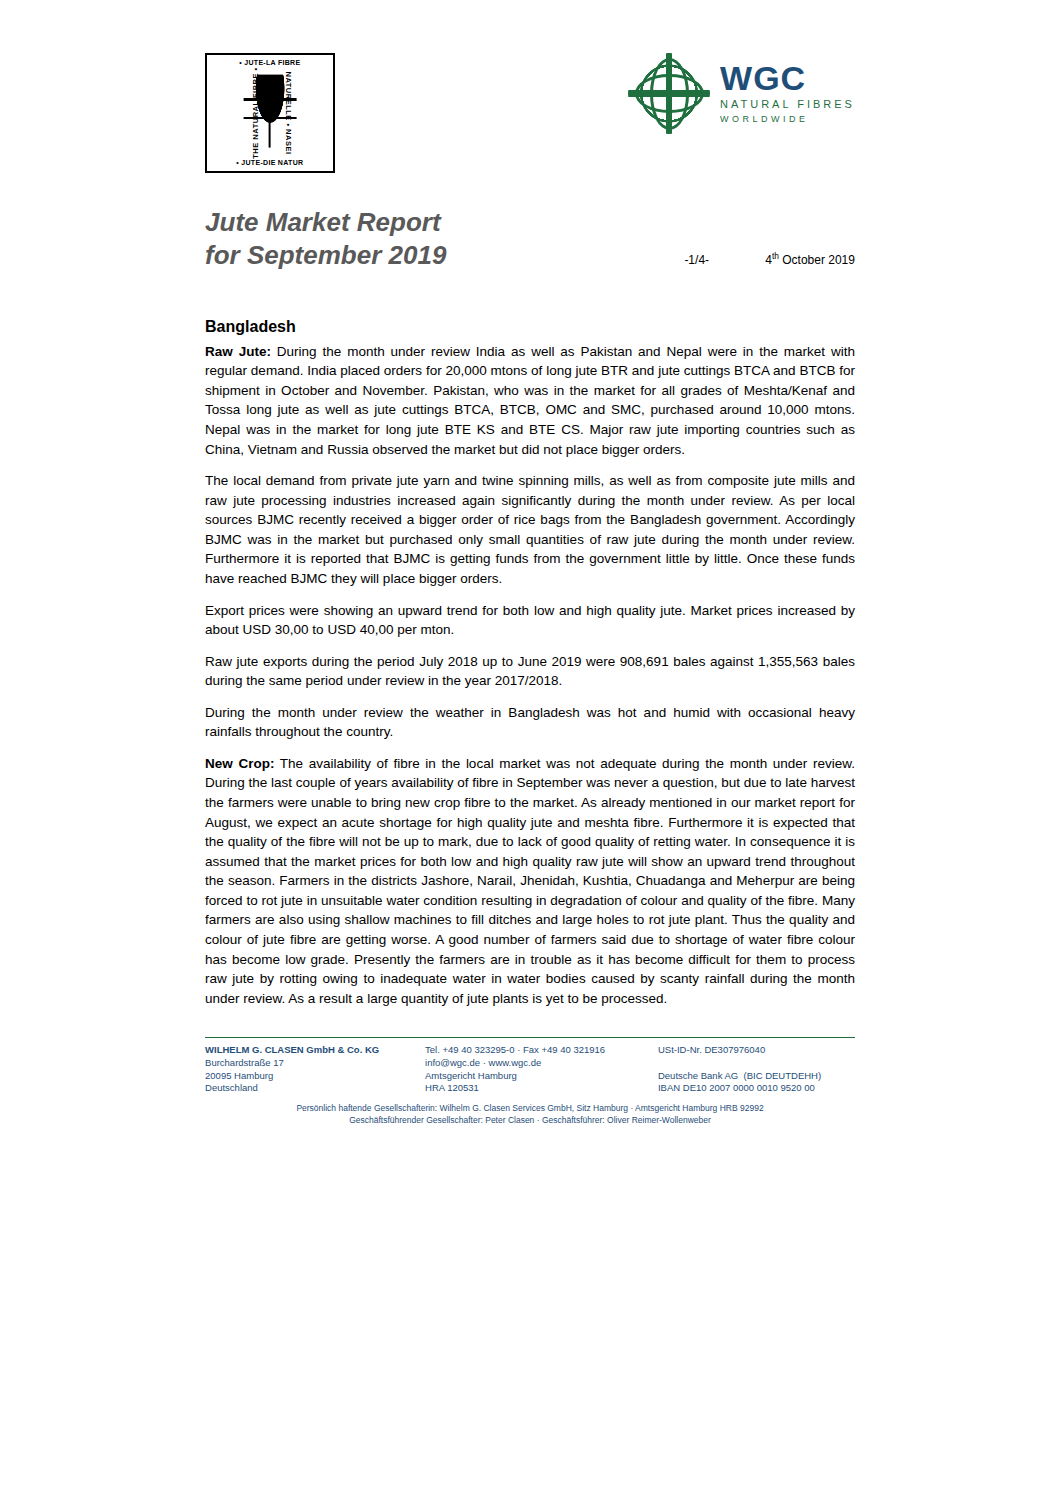• JUTE-LA FIBRE
THE NATURAL FIBRE •
NATURELLE • NASEI
• JUTE-DIE NATUR
WGC
NATURAL FIBRES
WORLDWIDE
Jute Market Report
for September 2019
-1/4- 4th October 2019
Bangladesh
Raw Jute: During the month under review India as well as Pakistan and Nepal were in the market with regular demand. India placed orders for 20,000 mtons of long jute BTR and jute cuttings BTCA and BTCB for shipment in October and November. Pakistan, who was in the market for all grades of Meshta/Kenaf and Tossa long jute as well as jute cuttings BTCA, BTCB, OMC and SMC, purchased around 10,000 mtons. Nepal was in the market for long jute BTE KS and BTE CS. Major raw jute importing countries such as China, Vietnam and Russia observed the market but did not place bigger orders.
The local demand from private jute yarn and twine spinning mills, as well as from composite jute mills and raw jute processing industries increased again significantly during the month under review. As per local sources BJMC recently received a bigger order of rice bags from the Bangladesh government. Accordingly BJMC was in the market but purchased only small quantities of raw jute during the month under review. Furthermore it is reported that BJMC is getting funds from the government little by little. Once these funds have reached BJMC they will place bigger orders.
Export prices were showing an upward trend for both low and high quality jute. Market prices increased by about USD 30,00 to USD 40,00 per mton.
Raw jute exports during the period July 2018 up to June 2019 were 908,691 bales against 1,355,563 bales during the same period under review in the year 2017/2018.
During the month under review the weather in Bangladesh was hot and humid with occasional heavy rainfalls throughout the country.
New Crop: The availability of fibre in the local market was not adequate during the month under review. During the last couple of years availability of fibre in September was never a question, but due to late harvest the farmers were unable to bring new crop fibre to the market. As already mentioned in our market report for August, we expect an acute shortage for high quality jute and meshta fibre. Furthermore it is expected that the quality of the fibre will not be up to mark, due to lack of good quality of retting water. In consequence it is assumed that the market prices for both low and high quality raw jute will show an upward trend throughout the season. Farmers in the districts Jashore, Narail, Jhenidah, Kushtia, Chuadanga and Meherpur are being forced to rot jute in unsuitable water condition resulting in degradation of colour and quality of the fibre. Many farmers are also using shallow machines to fill ditches and large holes to rot jute plant. Thus the quality and colour of jute fibre are getting worse. A good number of farmers said due to shortage of water fibre colour has become low grade. Presently the farmers are in trouble as it has become difficult for them to process raw jute by rotting owing to inadequate water in water bodies caused by scanty rainfall during the month under review. As a result a large quantity of jute plants is yet to be processed.
WILHELM G. CLASEN GmbH & Co. KG
Burchardstraße 17
20095 Hamburg
Deutschland
Tel. +49 40 323295-0 · Fax +49 40 321916
info@wgc.de · www.wgc.de
Amtsgericht Hamburg
HRA 120531
USt-ID-Nr. DE307976040
Deutsche Bank AG (BIC DEUTDEHH)
IBAN DE10 2007 0000 0010 9520 00
Persönlich haftende Gesellschafterin: Wilhelm G. Clasen Services GmbH, Sitz Hamburg · Amtsgericht Hamburg HRB 92992
Geschäftsführender Gesellschafter: Peter Clasen · Geschäftsführer: Oliver Reimer-Wollenweber